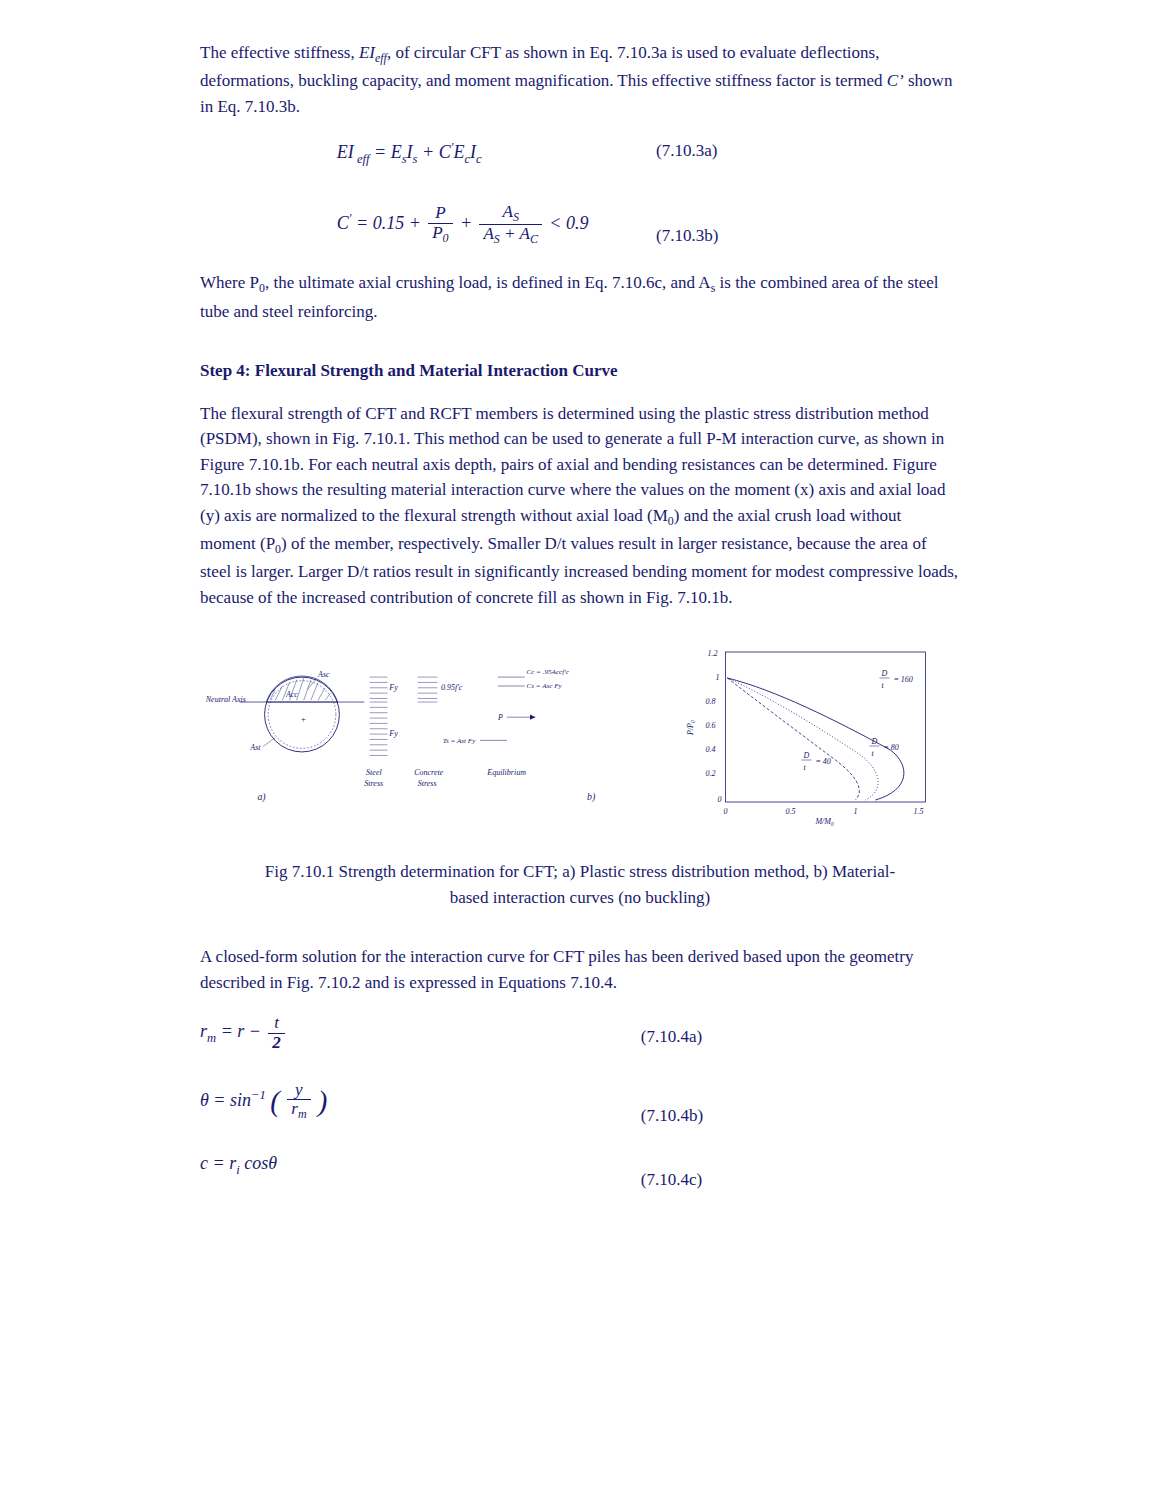The effective stiffness, EIeff, of circular CFT as shown in Eq. 7.10.3a is used to evaluate deflections, deformations, buckling capacity, and moment magnification. This effective stiffness factor is termed C’ shown in Eq. 7.10.3b.
EI eff = EsIs + C'EcIc (7.10.3a)
C' = 0.15 + PP0 + AS AS + AC < 0.9 (7.10.3b)
Where P0, the ultimate axial crushing load, is defined in Eq. 7.10.6c, and As is the combined area of the steel tube and steel reinforcing.
Step 4: Flexural Strength and Material Interaction Curve
The flexural strength of CFT and RCFT members is determined using the plastic stress distribution method (PSDM), shown in Fig. 7.10.1. This method can be used to generate a full P-M interaction curve, as shown in Figure 7.10.1b. For each neutral axis depth, pairs of axial and bending resistances can be determined. Figure 7.10.1b shows the resulting material interaction curve where the values on the moment (x) axis and axial load (y) axis are normalized to the flexural strength without axial load (M0) and the axial crush load without moment (P0) of the member, respectively. Smaller D/t values result in larger resistance, because the area of steel is larger. Larger D/t ratios result in significantly increased bending moment for modest compressive loads, because of the increased contribution of concrete fill as shown in Fig. 7.10.1b.
| Neutral Axis Asc Acc + Ast a) Fy Fy Steel Stress 0.95f'c Concrete Stress Cc = .95Accf'c Cs = Asc Fy P Ts = Ast Fy Equilibrium b) | 1.2 1 0.8 0.6 0.4 0.2 0 P/P₀ 0 0.5 1 1.5 M/M₀ D t = 160 D t = 80 D t = 40 |
Fig 7.10.1 Strength determination for CFT; a) Plastic stress distribution method, b) Material-based interaction curves (no buckling)
A closed-form solution for the interaction curve for CFT piles has been derived based upon the geometry described in Fig. 7.10.2 and is expressed in Equations 7.10.4.
rm = r − t 2 (7.10.4a)
θ = sin−1 ( yrm ) (7.10.4b)
c = ri cosθ (7.10.4c)